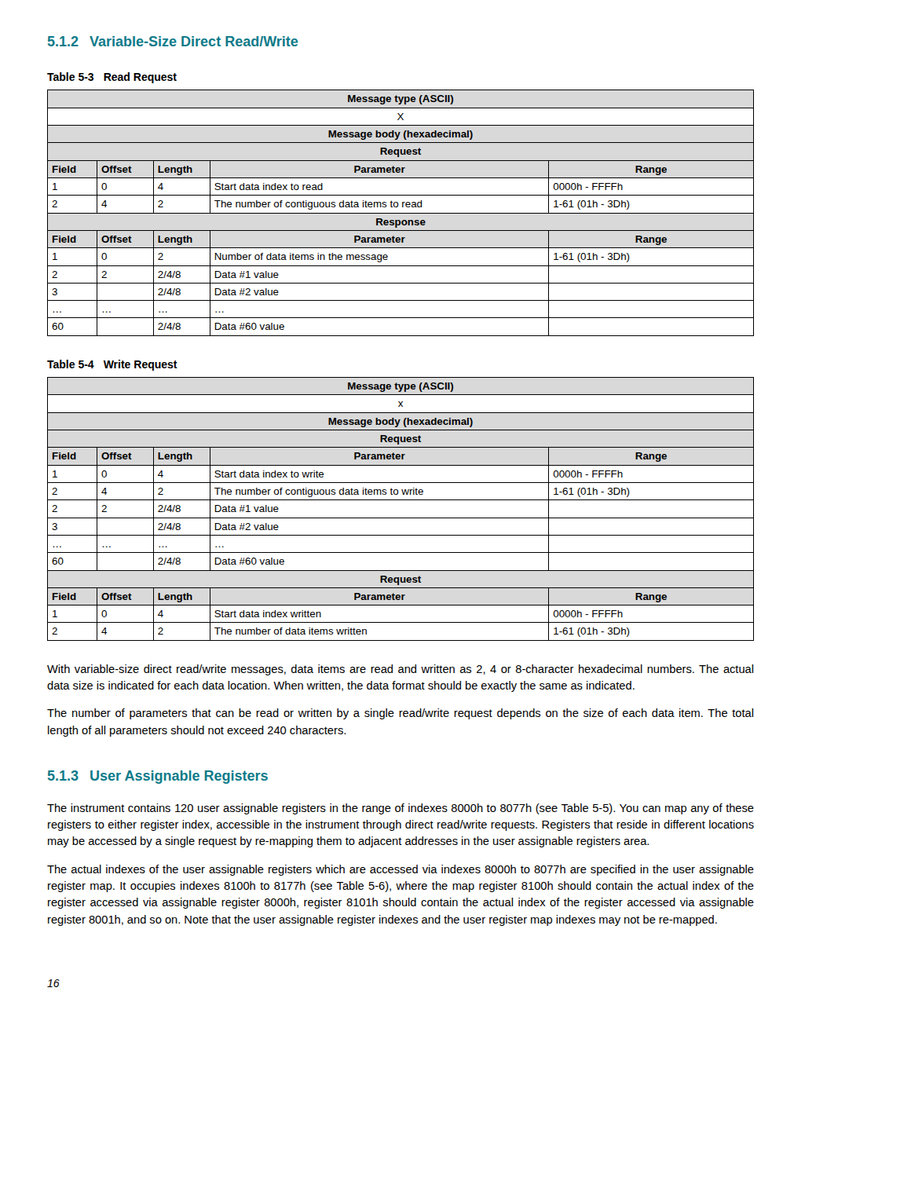5.1.2 Variable-Size Direct Read/Write
Table 5-3 Read Request
| Message type (ASCII) |
| X |
| Message body (hexadecimal) |
| Request |
| Field | Offset | Length | Parameter | Range |
| 1 | 0 | 4 | Start data index to read | 0000h - FFFFh |
| 2 | 4 | 2 | The number of contiguous data items to read | 1-61 (01h - 3Dh) |
| Response |
| Field | Offset | Length | Parameter | Range |
| 1 | 0 | 2 | Number of data items in the message | 1-61 (01h - 3Dh) |
| 2 | 2 | 2/4/8 | Data #1 value | |
| 3 | | 2/4/8 | Data #2 value | |
| … | … | … | … | |
| 60 | | 2/4/8 | Data #60 value | |
Table 5-4 Write Request
| Message type (ASCII) |
| x |
| Message body (hexadecimal) |
| Request |
| Field | Offset | Length | Parameter | Range |
| 1 | 0 | 4 | Start data index to write | 0000h - FFFFh |
| 2 | 4 | 2 | The number of contiguous data items to write | 1-61 (01h - 3Dh) |
| 2 | 2 | 2/4/8 | Data #1 value | |
| 3 | | 2/4/8 | Data #2 value | |
| … | … | … | … | |
| 60 | | 2/4/8 | Data #60 value | |
| Request |
| Field | Offset | Length | Parameter | Range |
| 1 | 0 | 4 | Start data index written | 0000h - FFFFh |
| 2 | 4 | 2 | The number of data items written | 1-61 (01h - 3Dh) |
With variable-size direct read/write messages, data items are read and written as 2, 4 or 8-character hexadecimal numbers. The actual data size is indicated for each data location. When written, the data format should be exactly the same as indicated.
The number of parameters that can be read or written by a single read/write request depends on the size of each data item. The total length of all parameters should not exceed 240 characters.
5.1.3 User Assignable Registers
The instrument contains 120 user assignable registers in the range of indexes 8000h to 8077h (see Table 5-5). You can map any of these registers to either register index, accessible in the instrument through direct read/write requests. Registers that reside in different locations may be accessed by a single request by re-mapping them to adjacent addresses in the user assignable registers area.
The actual indexes of the user assignable registers which are accessed via indexes 8000h to 8077h are specified in the user assignable register map. It occupies indexes 8100h to 8177h (see Table 5-6), where the map register 8100h should contain the actual index of the register accessed via assignable register 8000h, register 8101h should contain the actual index of the register accessed via assignable register 8001h, and so on. Note that the user assignable register indexes and the user register map indexes may not be re-mapped.
16